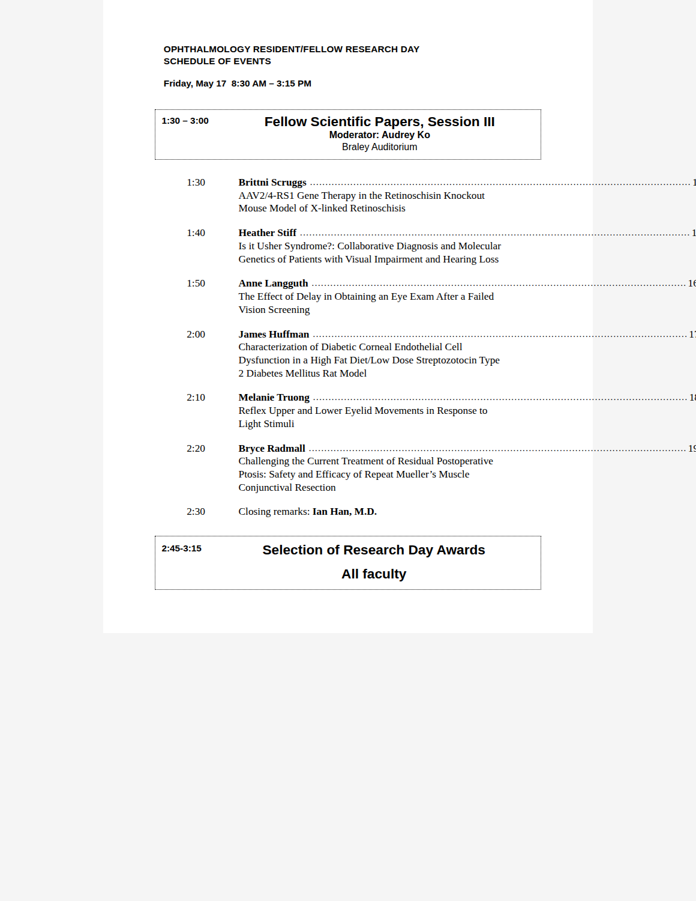OPHTHALMOLOGY RESIDENT/FELLOW RESEARCH DAY
SCHEDULE OF EVENTS
Friday, May 17 8:30 AM – 3:15 PM
1:30 – 3:00
Fellow Scientific Papers, Session III
Moderator: Audrey Ko
Braley Auditorium
1:30 Brittni Scruggs ........................................................................................................................... 14 AAV2/4-RS1 Gene Therapy in the Retinoschisin Knockout Mouse Model of X-linked Retinoschisis
1:40 Heather Stiff .............................................................................................................................. 15 Is it Usher Syndrome?: Collaborative Diagnosis and Molecular Genetics of Patients with Visual Impairment and Hearing Loss
1:50 Anne Langguth ......................................................................................................................... 16 The Effect of Delay in Obtaining an Eye Exam After a Failed Vision Screening
2:00 James Huffman ......................................................................................................................... 17 Characterization of Diabetic Corneal Endothelial Cell Dysfunction in a High Fat Diet/Low Dose Streptozotocin Type 2 Diabetes Mellitus Rat Model
2:10 Melanie Truong ......................................................................................................................... 18 Reflex Upper and Lower Eyelid Movements in Response to Light Stimuli
2:20 Bryce Radmall .......................................................................................................................... 19 Challenging the Current Treatment of Residual Postoperative Ptosis: Safety and Efficacy of Repeat Mueller’s Muscle Conjunctival Resection
2:30 Closing remarks: Ian Han, M.D.
2:45-3:15
Selection of Research Day Awards
All faculty